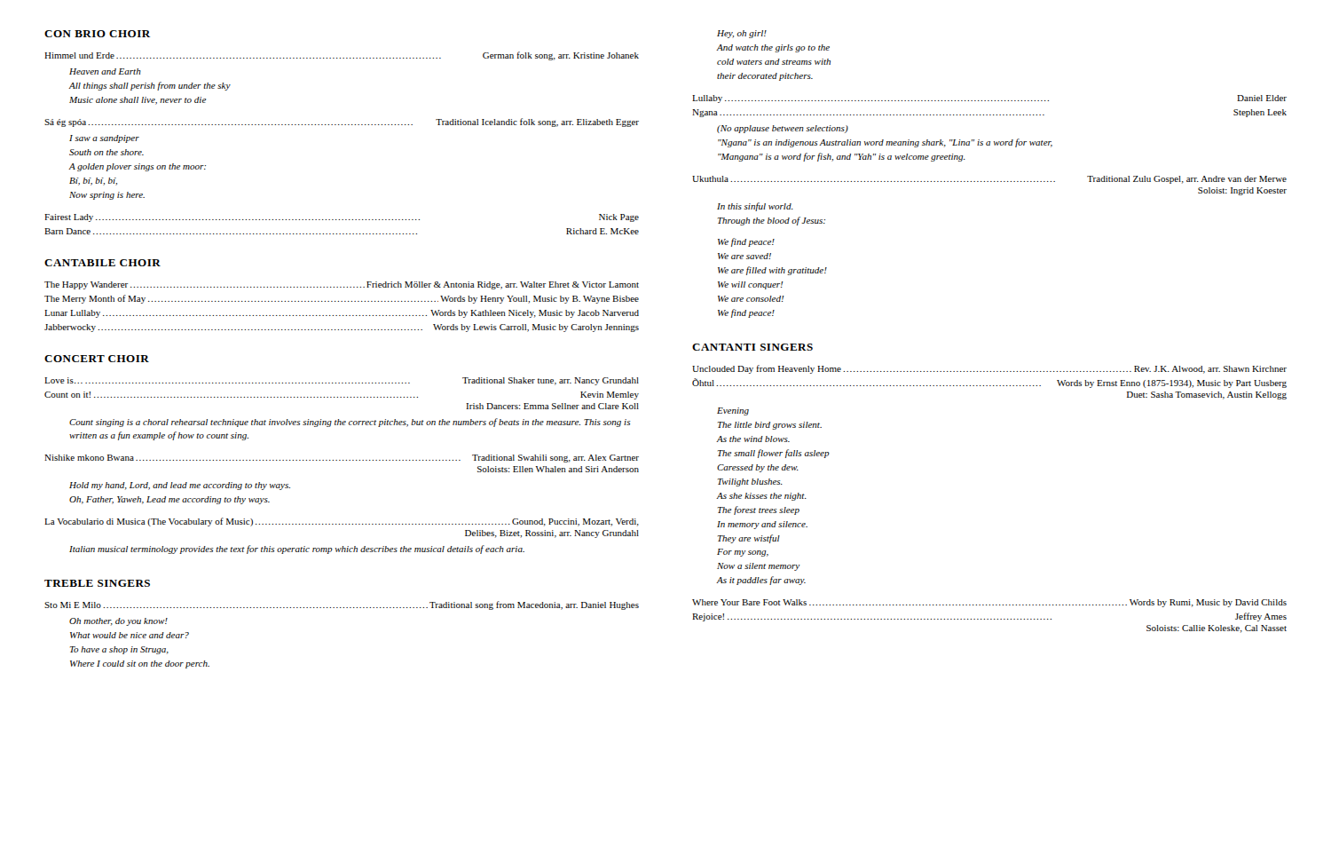Con Brio Choir
Himmel und Erde .................................................................................................. German folk song, arr. Kristine Johanek
Heaven and Earth
All things shall perish from under the sky
Music alone shall live, never to die
Sá ég spóa .................................................................................................. Traditional Icelandic folk song, arr. Elizabeth Egger
I saw a sandpiper
South on the shore.
A golden plover sings on the moor:
Bí, bí, bí, bí,
Now spring is here.
Fairest Lady .................................................................................................. Nick Page
Barn Dance .................................................................................................. Richard E. McKee
Cantabile Choir
The Happy Wanderer .................................................................................................. Friedrich Möller & Antonia Ridge, arr. Walter Ehret & Victor Lamont
The Merry Month of May .................................................................................................. Words by Henry Youll, Music by B. Wayne Bisbee
Lunar Lullaby .................................................................................................. Words by Kathleen Nicely, Music by Jacob Narverud
Jabberwocky .................................................................................................. Words by Lewis Carroll, Music by Carolyn Jennings
Concert Choir
Love is… .................................................................................................. Traditional Shaker tune, arr. Nancy Grundahl
Count on it! .................................................................................................. Kevin Memley
Irish Dancers: Emma Sellner and Clare Koll
Count singing is a choral rehearsal technique that involves singing the correct pitches, but on the numbers of beats in the measure. This song is written as a fun example of how to count sing.
Nishike mkono Bwana .................................................................................................. Traditional Swahili song, arr. Alex Gartner
Soloists: Ellen Whalen and Siri Anderson
Hold my hand, Lord, and lead me according to thy ways.
Oh, Father, Yaweh, Lead me according to thy ways.
La Vocabulario di Musica (The Vocabulary of Music) .................................................................................................. Gounod, Puccini, Mozart, Verdi,
Delibes, Bizet, Rossini, arr. Nancy Grundahl
Italian musical terminology provides the text for this operatic romp which describes the musical details of each aria.
Treble Singers
Sto Mi E Milo .................................................................................................. Traditional song from Macedonia, arr. Daniel Hughes
Oh mother, do you know!
What would be nice and dear?
To have a shop in Struga,
Where I could sit on the door perch.
Hey, oh girl!
And watch the girls go to the
cold waters and streams with
their decorated pitchers.
Lullaby .................................................................................................. Daniel Elder
Ngana .................................................................................................. Stephen Leek
(No applause between selections)
"Ngana" is an indigenous Australian word meaning shark, "Lina" is a word for water,
"Mangana" is a word for fish, and "Yah" is a welcome greeting.
Ukuthula .................................................................................................. Traditional Zulu Gospel, arr. Andre van der Merwe
Soloist: Ingrid Koester
In this sinful world.
Through the blood of Jesus:
We find peace!
We are saved!
We are filled with gratitude!
We will conquer!
We are consoled!
We find peace!
Cantanti Singers
Unclouded Day from Heavenly Home .................................................................................................. Rev. J.K. Alwood, arr. Shawn Kirchner
Õhtul .................................................................................................. Words by Ernst Enno (1875-1934), Music by Part Uusberg
Duet: Sasha Tomasevich, Austin Kellogg
Evening
The little bird grows silent.
As the wind blows.
The small flower falls asleep
Caressed by the dew.
Twilight blushes.
As she kisses the night.
The forest trees sleep
In memory and silence.
They are wistful
For my song,
Now a silent memory
As it paddles far away.
Where Your Bare Foot Walks .................................................................................................. Words by Rumi, Music by David Childs
Rejoice! .................................................................................................. Jeffrey Ames
Soloists: Callie Koleske, Cal Nasset